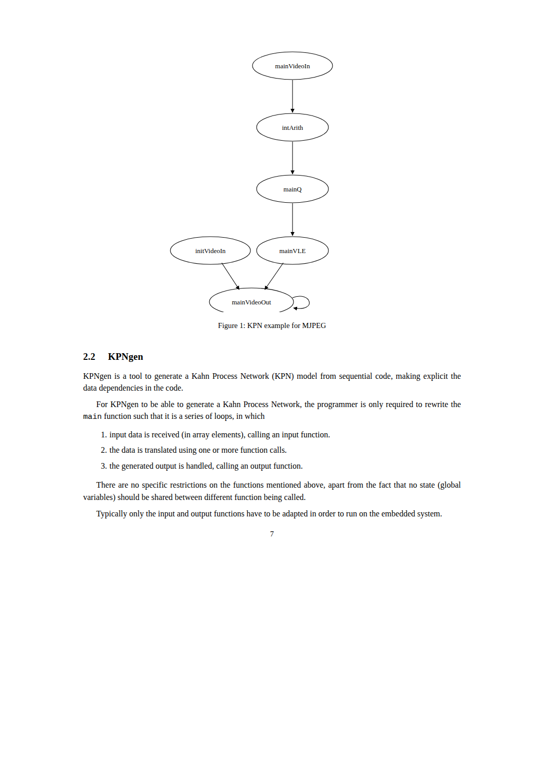Kahn Process Network example for MJPEG Directed graph: mainVideoIn points to intArith, which points to mainQ, which points to mainVLE. initVideoIn and mainVLE both point to mainVideoOut, which has a self-loop. mainVideoIn intArith mainQ mainVLE initVideoIn mainVideoOut
Figure 1: KPN example for MJPEG
2.2 KPNgen
KPNgen is a tool to generate a Kahn Process Network (KPN) model from sequential code, making explicit the data dependencies in the code.
For KPNgen to be able to generate a Kahn Process Network, the programmer is only required to rewrite the main function such that it is a series of loops, in which
input data is received (in array elements), calling an input function.
the data is translated using one or more function calls.
the generated output is handled, calling an output function.
There are no specific restrictions on the functions mentioned above, apart from the fact that no state (global variables) should be shared between different function being called.
Typically only the input and output functions have to be adapted in order to run on the embedded system.
7